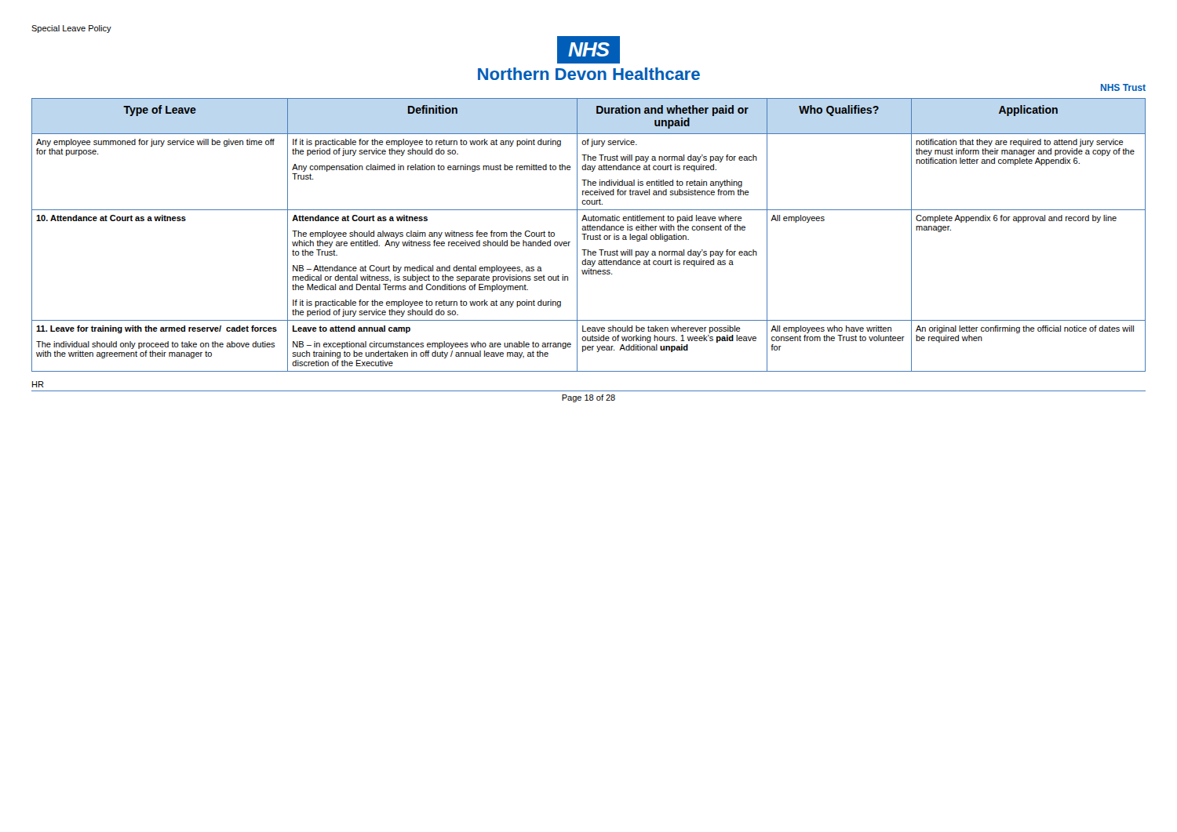Special Leave Policy
NHS
Northern Devon Healthcare
NHS Trust
| Type of Leave | Definition | Duration and whether paid or unpaid | Who Qualifies? | Application |
| --- | --- | --- | --- | --- |
| Any employee summoned for jury service will be given time off for that purpose. | If it is practicable for the employee to return to work at any point during the period of jury service they should do so. Any compensation claimed in relation to earnings must be remitted to the Trust. | of jury service. The Trust will pay a normal day’s pay for each day attendance at court is required. The individual is entitled to retain anything received for travel and subsistence from the court. | | notification that they are required to attend jury service they must inform their manager and provide a copy of the notification letter and complete Appendix 6. |
| 10. Attendance at Court as a witness | Attendance at Court as a witness The employee should always claim any witness fee from the Court to which they are entitled. Any witness fee received should be handed over to the Trust. NB – Attendance at Court by medical and dental employees, as a medical or dental witness, is subject to the separate provisions set out in the Medical and Dental Terms and Conditions of Employment. If it is practicable for the employee to return to work at any point during the period of jury service they should do so. | Automatic entitlement to paid leave where attendance is either with the consent of the Trust or is a legal obligation. The Trust will pay a normal day’s pay for each day attendance at court is required as a witness. | All employees | Complete Appendix 6 for approval and record by line manager. |
| 11. Leave for training with the armed reserve/ cadet forces The individual should only proceed to take on the above duties with the written agreement of their manager to | Leave to attend annual camp NB – in exceptional circumstances employees who are unable to arrange such training to be undertaken in off duty / annual leave may, at the discretion of the Executive | Leave should be taken wherever possible outside of working hours. 1 week’s paid leave per year. Additional unpaid | All employees who have written consent from the Trust to volunteer for | An original letter confirming the official notice of dates will be required when |
HR
Page 18 of 28